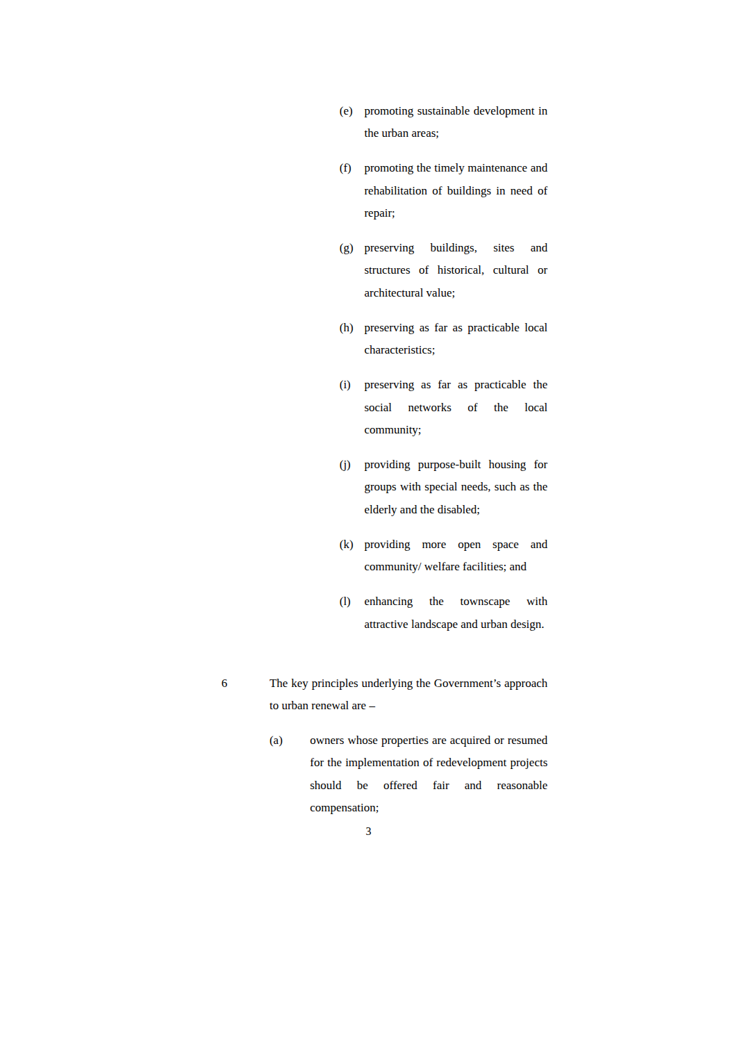(e)
promoting sustainable development in the urban areas;
(f)
promoting the timely maintenance and rehabilitation of buildings in need of repair;
(g)
preserving buildings, sites and structures of historical, cultural or architectural value;
(h)
preserving as far as practicable local characteristics;
(i)
preserving as far as practicable the social networks of the local community;
(j)
providing purpose-built housing for groups with special needs, such as the elderly and the disabled;
(k)
providing more open space and community/ welfare facilities; and
(l)
enhancing the townscape with attractive landscape and urban design.
6
The key principles underlying the Government’s approach to urban renewal are –
(a)
owners whose properties are acquired or resumed for the implementation of redevelopment projects should be offered fair and reasonable compensation;
3